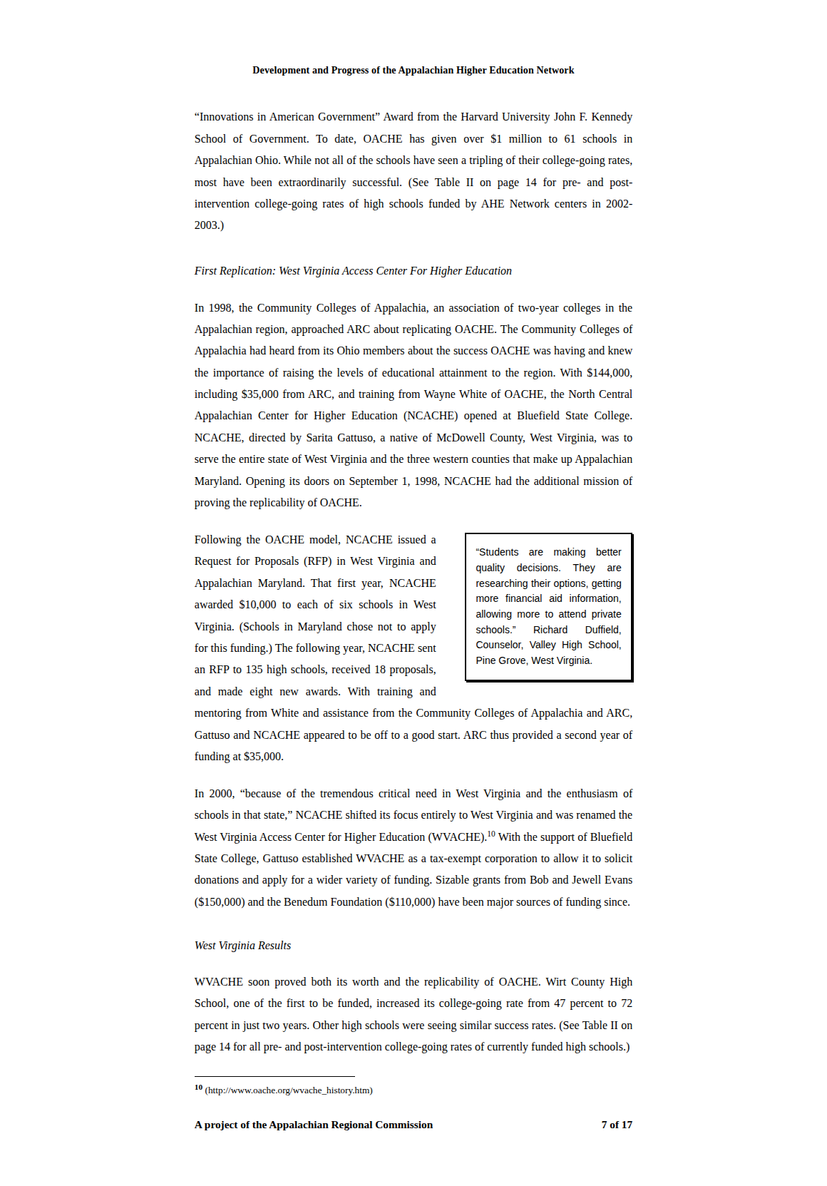Development and Progress of the Appalachian Higher Education Network
“Innovations in American Government” Award from the Harvard University John F. Kennedy School of Government. To date, OACHE has given over $1 million to 61 schools in Appalachian Ohio. While not all of the schools have seen a tripling of their college-going rates, most have been extraordinarily successful. (See Table II on page 14 for pre- and post-intervention college-going rates of high schools funded by AHE Network centers in 2002-2003.)
First Replication: West Virginia Access Center For Higher Education
In 1998, the Community Colleges of Appalachia, an association of two-year colleges in the Appalachian region, approached ARC about replicating OACHE. The Community Colleges of Appalachia had heard from its Ohio members about the success OACHE was having and knew the importance of raising the levels of educational attainment to the region. With $144,000, including $35,000 from ARC, and training from Wayne White of OACHE, the North Central Appalachian Center for Higher Education (NCACHE) opened at Bluefield State College. NCACHE, directed by Sarita Gattuso, a native of McDowell County, West Virginia, was to serve the entire state of West Virginia and the three western counties that make up Appalachian Maryland. Opening its doors on September 1, 1998, NCACHE had the additional mission of proving the replicability of OACHE.
“Students are making better quality decisions. They are researching their options, getting more financial aid information, allowing more to attend private schools.” Richard Duffield, Counselor, Valley High School, Pine Grove, West Virginia.
Following the OACHE model, NCACHE issued a Request for Proposals (RFP) in West Virginia and Appalachian Maryland. That first year, NCACHE awarded $10,000 to each of six schools in West Virginia. (Schools in Maryland chose not to apply for this funding.) The following year, NCACHE sent an RFP to 135 high schools, received 18 proposals, and made eight new awards. With training and mentoring from White and assistance from the Community Colleges of Appalachia and ARC, Gattuso and NCACHE appeared to be off to a good start. ARC thus provided a second year of funding at $35,000.
In 2000, “because of the tremendous critical need in West Virginia and the enthusiasm of schools in that state,” NCACHE shifted its focus entirely to West Virginia and was renamed the West Virginia Access Center for Higher Education (WVACHE).10 With the support of Bluefield State College, Gattuso established WVACHE as a tax-exempt corporation to allow it to solicit donations and apply for a wider variety of funding. Sizable grants from Bob and Jewell Evans ($150,000) and the Benedum Foundation ($110,000) have been major sources of funding since.
West Virginia Results
WVACHE soon proved both its worth and the replicability of OACHE. Wirt County High School, one of the first to be funded, increased its college-going rate from 47 percent to 72 percent in just two years. Other high schools were seeing similar success rates. (See Table II on page 14 for all pre- and post-intervention college-going rates of currently funded high schools.)
10 (http://www.oache.org/wvache_history.htm)
A project of the Appalachian Regional Commission 7 of 17